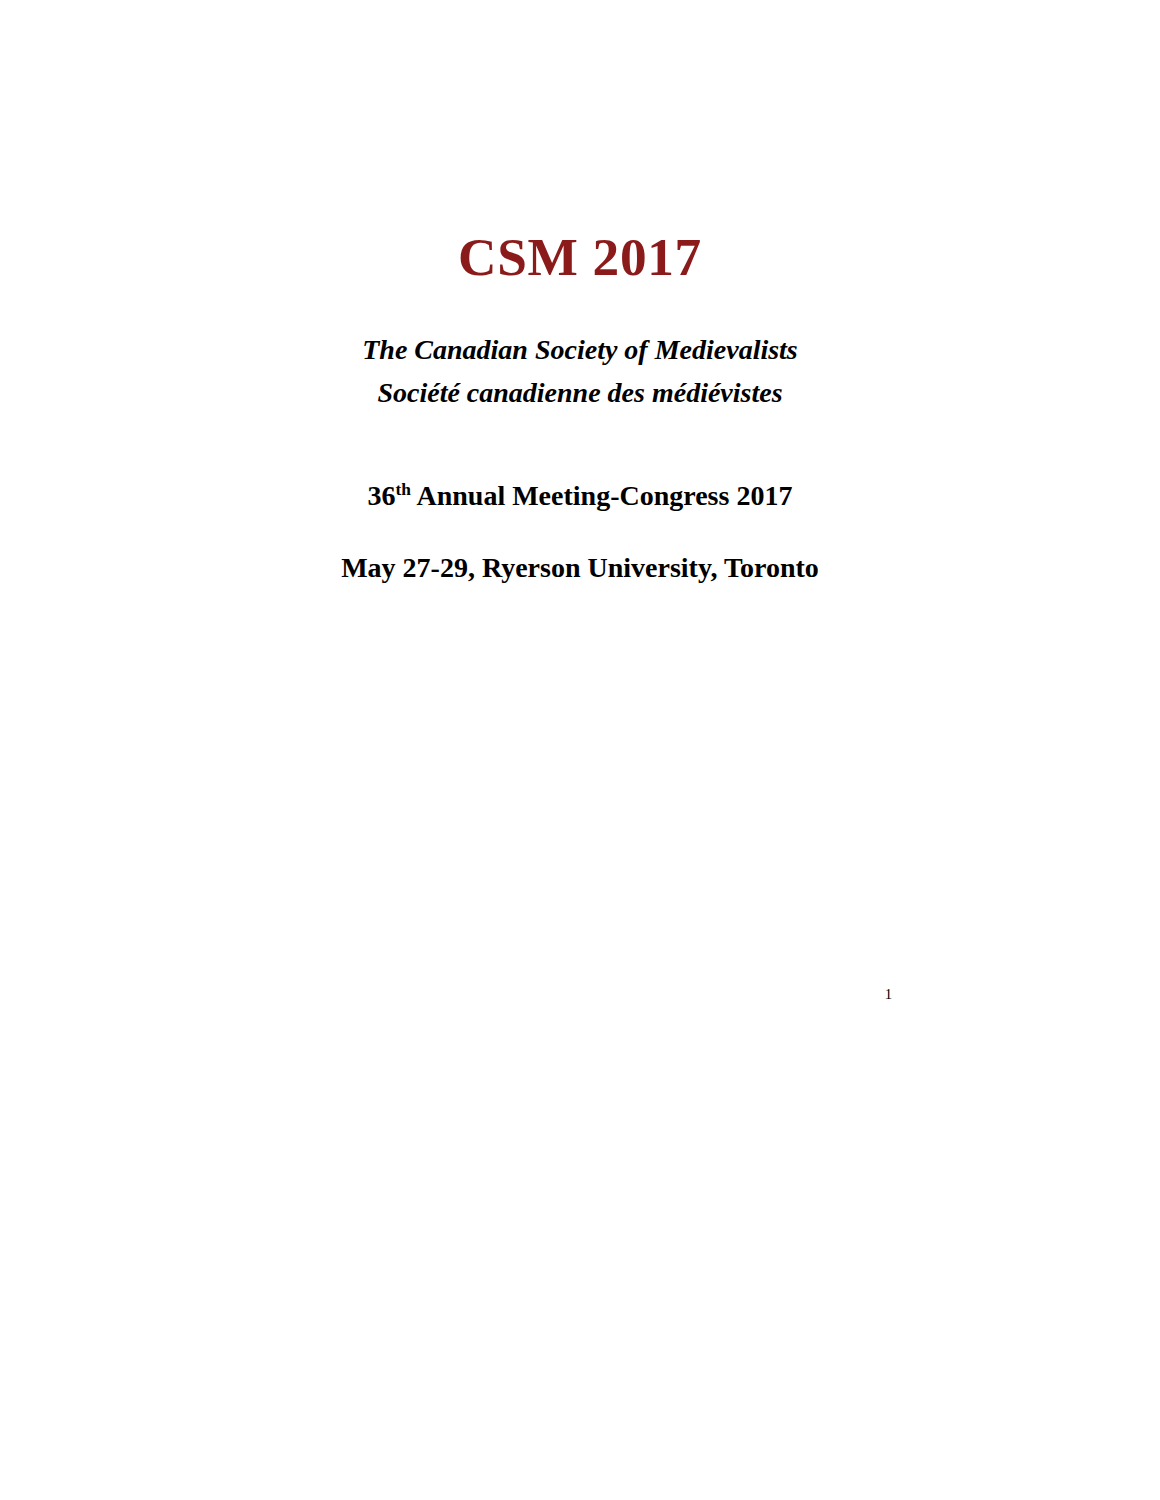CSM 2017
The Canadian Society of Medievalists
Société canadienne des médiévistes
36th Annual Meeting-Congress 2017
May 27-29, Ryerson University, Toronto
1